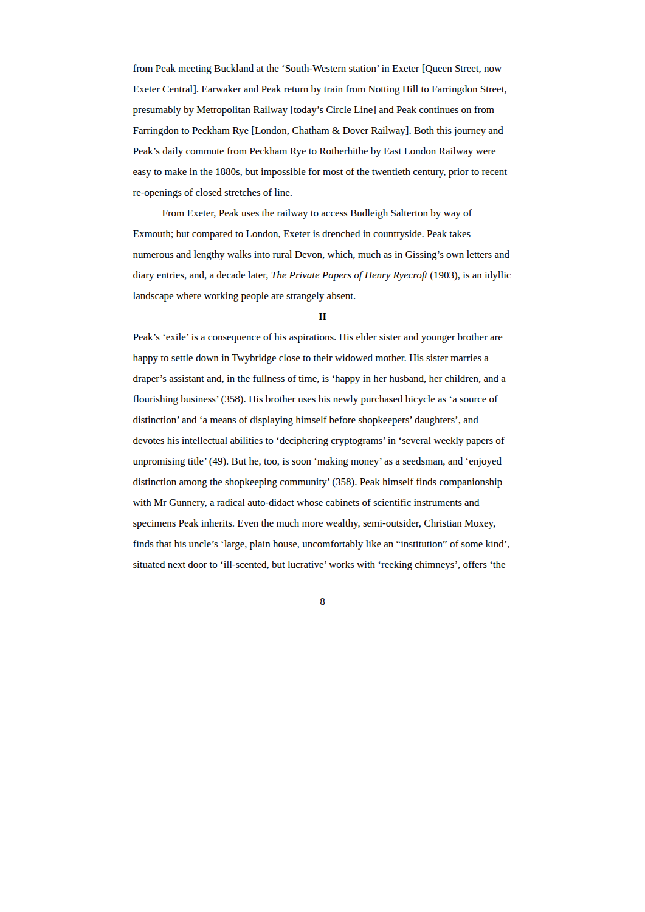from Peak meeting Buckland at the ‘South-Western station’ in Exeter [Queen Street, now Exeter Central]. Earwaker and Peak return by train from Notting Hill to Farringdon Street, presumably by Metropolitan Railway [today’s Circle Line] and Peak continues on from Farringdon to Peckham Rye [London, Chatham & Dover Railway]. Both this journey and Peak’s daily commute from Peckham Rye to Rotherhithe by East London Railway were easy to make in the 1880s, but impossible for most of the twentieth century, prior to recent re-openings of closed stretches of line.
From Exeter, Peak uses the railway to access Budleigh Salterton by way of Exmouth; but compared to London, Exeter is drenched in countryside. Peak takes numerous and lengthy walks into rural Devon, which, much as in Gissing’s own letters and diary entries, and, a decade later, The Private Papers of Henry Ryecroft (1903), is an idyllic landscape where working people are strangely absent.
II
Peak’s ‘exile’ is a consequence of his aspirations. His elder sister and younger brother are happy to settle down in Twybridge close to their widowed mother. His sister marries a draper’s assistant and, in the fullness of time, is ‘happy in her husband, her children, and a flourishing business’ (358). His brother uses his newly purchased bicycle as ‘a source of distinction’ and ‘a means of displaying himself before shopkeepers’ daughters’, and devotes his intellectual abilities to ‘deciphering cryptograms’ in ‘several weekly papers of unpromising title’ (49). But he, too, is soon ‘making money’ as a seedsman, and ‘enjoyed distinction among the shopkeeping community’ (358). Peak himself finds companionship with Mr Gunnery, a radical auto-didact whose cabinets of scientific instruments and specimens Peak inherits. Even the much more wealthy, semi-outsider, Christian Moxey, finds that his uncle’s ‘large, plain house, uncomfortably like an “institution” of some kind’, situated next door to ‘ill-scented, but lucrative’ works with ‘reeking chimneys’, offers ‘the
8